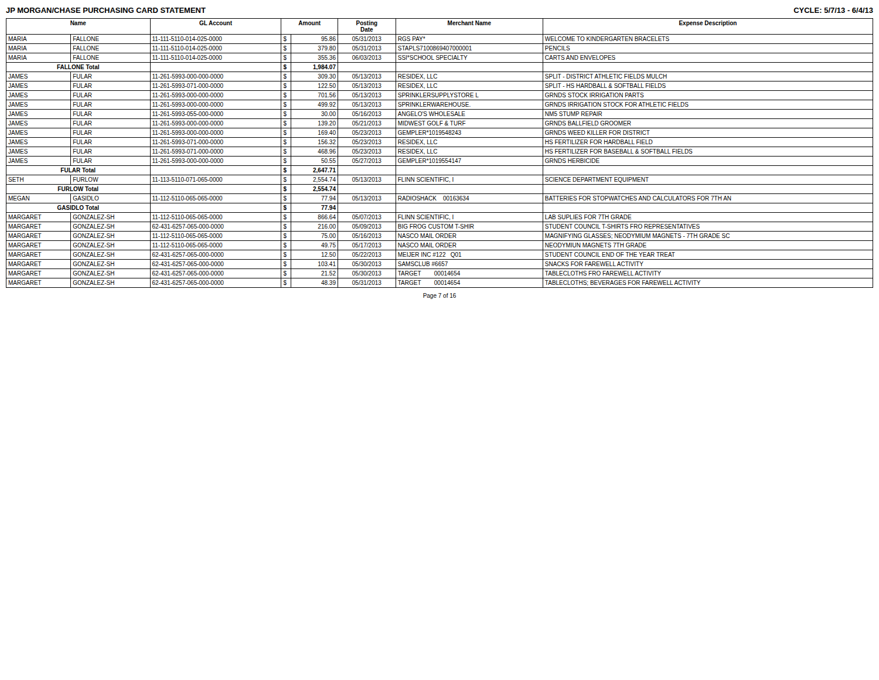JP MORGAN/CHASE PURCHASING CARD STATEMENT CYCLE: 5/7/13 - 6/4/13
| Name | GL Account | Amount | Posting Date | Merchant Name | Expense Description |
| --- | --- | --- | --- | --- | --- |
| MARIA | FALLONE | 11-111-5110-014-025-0000 | $ | 95.86 | 05/31/2013 | RGS PAY* | WELCOME TO KINDERGARTEN BRACELETS |
| MARIA | FALLONE | 11-111-5110-014-025-0000 | $ | 379.80 | 05/31/2013 | STAPLS7100869407000001 | PENCILS |
| MARIA | FALLONE | 11-111-5110-014-025-0000 | $ | 355.36 | 06/03/2013 | SSI*SCHOOL SPECIALTY | CARTS AND ENVELOPES |
| FALLONE Total | | $ | 1,984.07 | | | |
| JAMES | FULAR | 11-261-5993-000-000-0000 | $ | 309.30 | 05/13/2013 | RESIDEX, LLC | SPLIT - DISTRICT ATHLETIC FIELDS MULCH |
| JAMES | FULAR | 11-261-5993-071-000-0000 | $ | 122.50 | 05/13/2013 | RESIDEX, LLC | SPLIT - HS HARDBALL & SOFTBALL FIELDS |
| JAMES | FULAR | 11-261-5993-000-000-0000 | $ | 701.56 | 05/13/2013 | SPRINKLERSUPPLYSTORE L | GRNDS STOCK IRRIGATION PARTS |
| JAMES | FULAR | 11-261-5993-000-000-0000 | $ | 499.92 | 05/13/2013 | SPRINKLERWAREHOUSE. | GRNDS IRRIGATION STOCK FOR ATHLETIC FIELDS |
| JAMES | FULAR | 11-261-5993-055-000-0000 | $ | 30.00 | 05/16/2013 | ANGELO'S WHOLESALE | NM5 STUMP REPAIR |
| JAMES | FULAR | 11-261-5993-000-000-0000 | $ | 139.20 | 05/21/2013 | MIDWEST GOLF & TURF | GRNDS BALLFIELD GROOMER |
| JAMES | FULAR | 11-261-5993-000-000-0000 | $ | 169.40 | 05/23/2013 | GEMPLER*1019548243 | GRNDS WEED KILLER FOR DISTRICT |
| JAMES | FULAR | 11-261-5993-071-000-0000 | $ | 156.32 | 05/23/2013 | RESIDEX, LLC | HS FERTILIZER FOR HARDBALL FIELD |
| JAMES | FULAR | 11-261-5993-071-000-0000 | $ | 468.96 | 05/23/2013 | RESIDEX, LLC | HS FERTILIZER FOR BASEBALL & SOFTBALL FIELDS |
| JAMES | FULAR | 11-261-5993-000-000-0000 | $ | 50.55 | 05/27/2013 | GEMPLER*1019554147 | GRNDS HERBICIDE |
| FULAR Total | | $ | 2,647.71 | | | |
| SETH | FURLOW | 11-113-5110-071-065-0000 | $ | 2,554.74 | 05/13/2013 | FLINN SCIENTIFIC, I | SCIENCE DEPARTMENT EQUIPMENT |
| FURLOW Total | | $ | 2,554.74 | | | |
| MEGAN | GASIDLO | 11-112-5110-065-065-0000 | $ | 77.94 | 05/13/2013 | RADIOSHACK 00163634 | BATTERIES FOR STOPWATCHES AND CALCULATORS FOR 7TH AN |
| GASIDLO Total | | $ | 77.94 | | | |
| MARGARET | GONZALEZ-SH | 11-112-5110-065-065-0000 | $ | 866.64 | 05/07/2013 | FLINN SCIENTIFIC, I | LAB SUPLIES FOR 7TH GRADE |
| MARGARET | GONZALEZ-SH | 62-431-6257-065-000-0000 | $ | 216.00 | 05/09/2013 | BIG FROG CUSTOM T-SHIR | STUDENT COUNCIL T-SHIRTS FRO REPRESENTATIVES |
| MARGARET | GONZALEZ-SH | 11-112-5110-065-065-0000 | $ | 75.00 | 05/16/2013 | NASCO MAIL ORDER | MAGNIFYING GLASSES; NEODYMIUM MAGNETS - 7TH GRADE SC |
| MARGARET | GONZALEZ-SH | 11-112-5110-065-065-0000 | $ | 49.75 | 05/17/2013 | NASCO MAIL ORDER | NEODYMIUN MAGNETS 7TH GRADE |
| MARGARET | GONZALEZ-SH | 62-431-6257-065-000-0000 | $ | 12.50 | 05/22/2013 | MEIJER INC #122 Q01 | STUDENT COUNCIL END OF THE YEAR TREAT |
| MARGARET | GONZALEZ-SH | 62-431-6257-065-000-0000 | $ | 103.41 | 05/30/2013 | SAMSCLUB #6657 | SNACKS FOR FAREWELL ACTIVITY |
| MARGARET | GONZALEZ-SH | 62-431-6257-065-000-0000 | $ | 21.52 | 05/30/2013 | TARGET 00014654 | TABLECLOTHS FRO FAREWELL ACTIVITY |
| MARGARET | GONZALEZ-SH | 62-431-6257-065-000-0000 | $ | 48.39 | 05/31/2013 | TARGET 00014654 | TABLECLOTHS; BEVERAGES FOR FAREWELL ACTIVITY |
Page 7 of 16